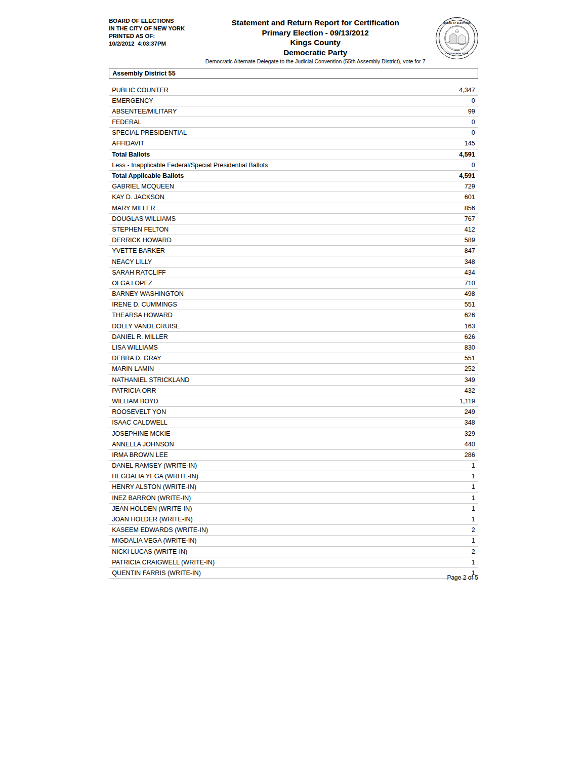BOARD OF ELECTIONS
IN THE CITY OF NEW YORK
PRINTED AS OF:
10/2/2012 4:03:37PM
Statement and Return Report for Certification
Primary Election - 09/13/2012
Kings County
Democratic Party
Democratic Alternate Delegate to the Judicial Convention (55th Assembly District), vote for 7
BOARD OF ELECTIONS
CITY OF NEW YORK
Assembly District 55
| PUBLIC COUNTER | 4,347 |
| EMERGENCY | 0 |
| ABSENTEE/MILITARY | 99 |
| FEDERAL | 0 |
| SPECIAL PRESIDENTIAL | 0 |
| AFFIDAVIT | 145 |
| Total Ballots | 4,591 |
| Less - Inapplicable Federal/Special Presidential Ballots | 0 |
| Total Applicable Ballots | 4,591 |
| GABRIEL MCQUEEN | 729 |
| KAY D. JACKSON | 601 |
| MARY MILLER | 856 |
| DOUGLAS WILLIAMS | 767 |
| STEPHEN FELTON | 412 |
| DERRICK HOWARD | 589 |
| YVETTE BARKER | 847 |
| NEACY LILLY | 348 |
| SARAH RATCLIFF | 434 |
| OLGA LOPEZ | 710 |
| BARNEY WASHINGTON | 498 |
| IRENE D. CUMMINGS | 551 |
| THEARSA HOWARD | 626 |
| DOLLY VANDECRUISE | 163 |
| DANIEL R. MILLER | 626 |
| LISA WILLIAMS | 830 |
| DEBRA D. GRAY | 551 |
| MARIN LAMIN | 252 |
| NATHANIEL STRICKLAND | 349 |
| PATRICIA ORR | 432 |
| WILLIAM BOYD | 1,119 |
| ROOSEVELT YON | 249 |
| ISAAC CALDWELL | 348 |
| JOSEPHINE MCKIE | 329 |
| ANNELLA JOHNSON | 440 |
| IRMA BROWN LEE | 286 |
| DANEL RAMSEY (WRITE-IN) | 1 |
| HEGDALIA YEGA (WRITE-IN) | 1 |
| HENRY ALSTON (WRITE-IN) | 1 |
| INEZ BARRON (WRITE-IN) | 1 |
| JEAN HOLDEN (WRITE-IN) | 1 |
| JOAN HOLDER (WRITE-IN) | 1 |
| KASEEM EDWARDS (WRITE-IN) | 2 |
| MIGDALIA VEGA (WRITE-IN) | 1 |
| NICKI LUCAS (WRITE-IN) | 2 |
| PATRICIA CRAIGWELL (WRITE-IN) | 1 |
| QUENTIN FARRIS (WRITE-IN) | 1 |
Page 2 of 5